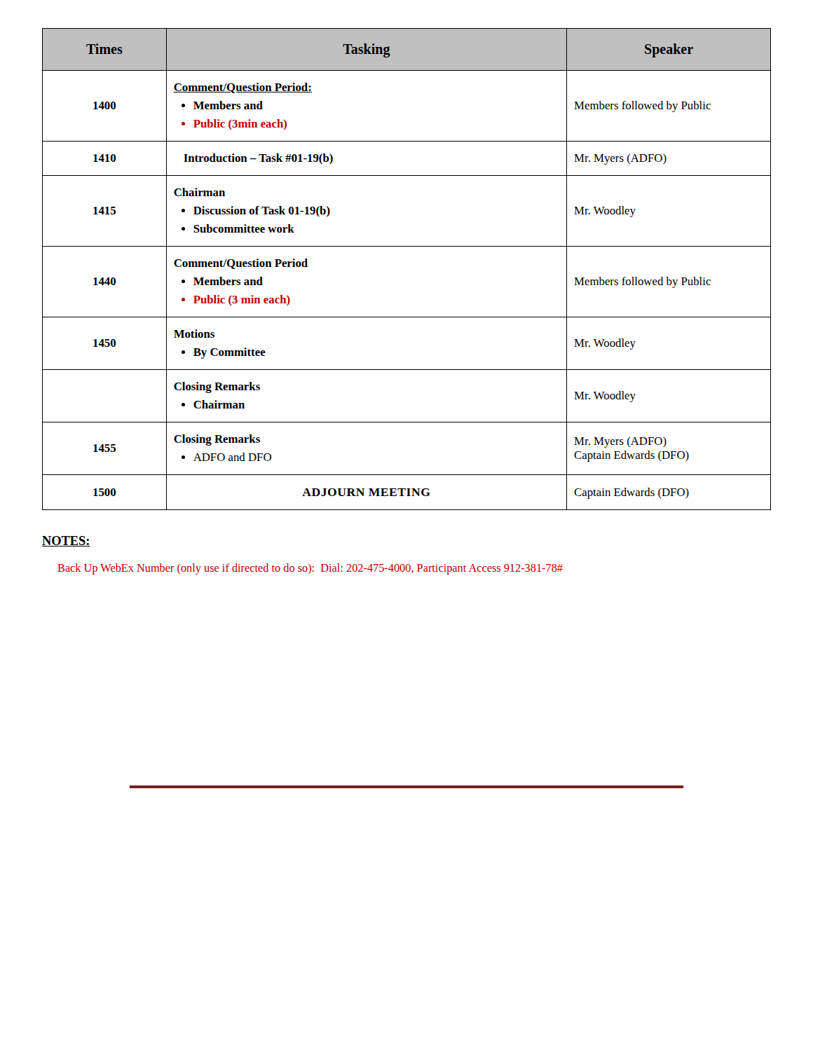| Times | Tasking | Speaker |
| --- | --- | --- |
| 1400 | Comment/Question Period: Members and Public (3min each) | Members followed by Public |
| 1410 | Introduction – Task #01-19(b) | Mr. Myers (ADFO) |
| 1415 | Chairman Discussion of Task 01-19(b) Subcommittee work | Mr. Woodley |
| 1440 | Comment/Question Period Members and Public (3 min each) | Members followed by Public |
| 1450 | Motions By Committee | Mr. Woodley |
| | Closing Remarks Chairman | Mr. Woodley |
| 1455 | Closing Remarks ADFO and DFO | Mr. Myers (ADFO) Captain Edwards (DFO) |
| 1500 | ADJOURN MEETING | Captain Edwards (DFO) |
NOTES:
Back Up WebEx Number (only use if directed to do so): Dial: 202-475-4000, Participant Access 912-381-78#